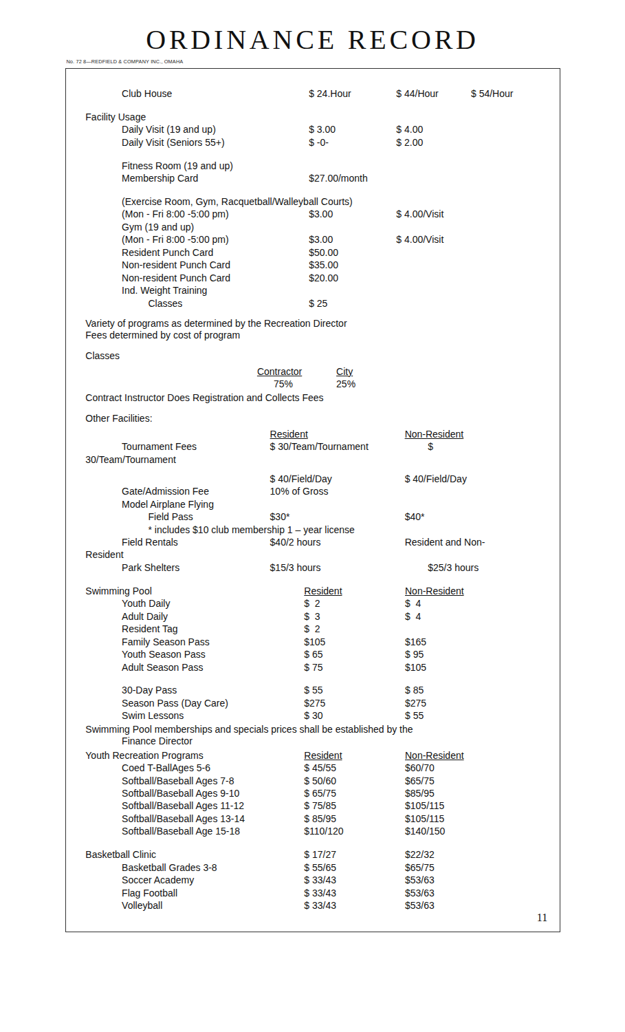ORDINANCE RECORD
No. 72 8—REDFIELD & COMPANY INC., OMAHA
| Club House | $ 24.Hour | $ 44/Hour | $ 54/Hour |
| Facility Usage |
| Daily Visit (19 and up) | $ 3.00 | $ 4.00 | |
| Daily Visit (Seniors 55+) | $ -0- | $ 2.00 | |
| Fitness Room (19 and up) | | | |
| Membership Card | $27.00/month | | |
| (Exercise Room, Gym, Racquetball/Walleyball Courts) |
| (Mon - Fri 8:00 -5:00 pm) | $3.00 | $ 4.00/Visit | |
| Gym (19 and up) | | | |
| (Mon - Fri 8:00 -5:00 pm) | $3.00 | $ 4.00/Visit | |
| Resident Punch Card | $50.00 | | |
| Non-resident Punch Card | $35.00 | | |
| Non-resident Punch Card | $20.00 | | |
| Ind. Weight Training | | | |
| Classes | $ 25 | | |
Variety of programs as determined by the Recreation Director
Fees determined by cost of program
Classes
| | Contractor | City | |
| | 75% | 25% | |
Contract Instructor Does Registration and Collects Fees
Other Facilities:
| | Resident | Non-Resident |
| Tournament Fees | $ 30/Team/Tournament | $ |
| 30/Team/Tournament | | |
| | $ 40/Field/Day | $ 40/Field/Day |
| Gate/Admission Fee | 10% of Gross | |
| Model Airplane Flying | | |
| Field Pass | $30* | $40* |
| * includes $10 club membership 1 – year license |
| Field Rentals | $40/2 hours | Resident and Non- |
| Resident | | |
| Park Shelters | $15/3 hours | $25/3 hours |
| Swimming Pool | Resident | Non-Resident |
| Youth Daily | $ 2 | $ 4 |
| Adult Daily | $ 3 | $ 4 |
| Resident Tag | $ 2 | |
| Family Season Pass | $105 | $165 |
| Youth Season Pass | $ 65 | $ 95 |
| Adult Season Pass | $ 75 | $105 |
| 30-Day Pass | $ 55 | $ 85 |
| Season Pass (Day Care) | $275 | $275 |
| Swim Lessons | $ 30 | $ 55 |
Swimming Pool memberships and specials prices shall be established by the
Finance Director
| Youth Recreation Programs | Resident | Non-Resident |
| Coed T-BallAges 5-6 | $ 45/55 | $60/70 |
| Softball/Baseball Ages 7-8 | $ 50/60 | $65/75 |
| Softball/Baseball Ages 9-10 | $ 65/75 | $85/95 |
| Softball/Baseball Ages 11-12 | $ 75/85 | $105/115 |
| Softball/Baseball Ages 13-14 | $ 85/95 | $105/115 |
| Softball/Baseball Age 15-18 | $110/120 | $140/150 |
| Basketball Clinic | $ 17/27 | $22/32 |
| Basketball Grades 3-8 | $ 55/65 | $65/75 |
| Soccer Academy | $ 33/43 | $53/63 |
| Flag Football | $ 33/43 | $53/63 |
| Volleyball | $ 33/43 | $53/63 |
11